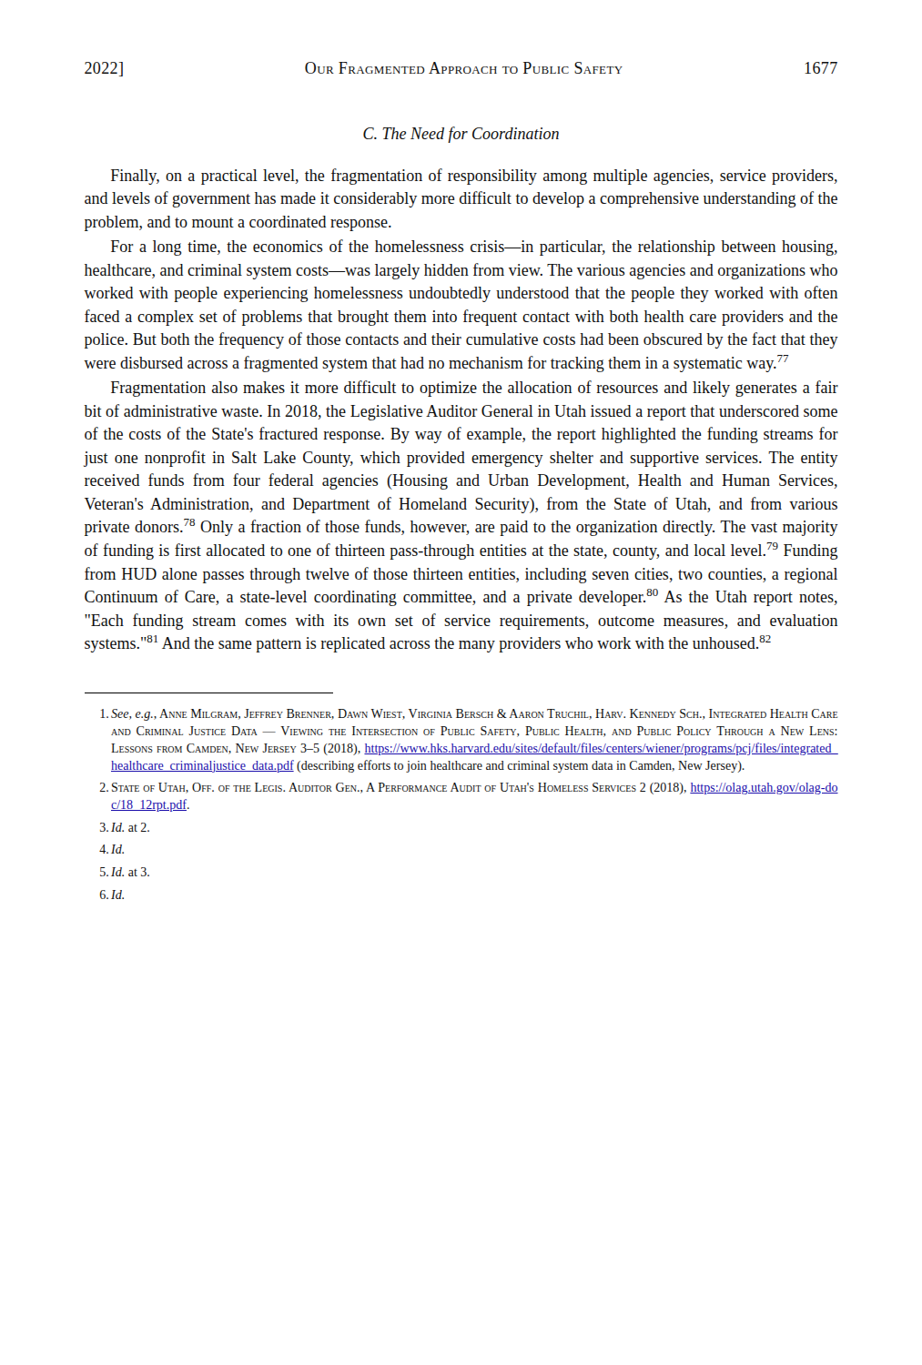2022] Our Fragmented Approach to Public Safety 1677
C. The Need for Coordination
Finally, on a practical level, the fragmentation of responsibility among multiple agencies, service providers, and levels of government has made it considerably more difficult to develop a comprehensive understanding of the problem, and to mount a coordinated response.
For a long time, the economics of the homelessness crisis—in particular, the relationship between housing, healthcare, and criminal system costs—was largely hidden from view. The various agencies and organizations who worked with people experiencing homelessness undoubtedly understood that the people they worked with often faced a complex set of problems that brought them into frequent contact with both health care providers and the police. But both the frequency of those contacts and their cumulative costs had been obscured by the fact that they were disbursed across a fragmented system that had no mechanism for tracking them in a systematic way.77
Fragmentation also makes it more difficult to optimize the allocation of resources and likely generates a fair bit of administrative waste. In 2018, the Legislative Auditor General in Utah issued a report that underscored some of the costs of the State's fractured response. By way of example, the report highlighted the funding streams for just one nonprofit in Salt Lake County, which provided emergency shelter and supportive services. The entity received funds from four federal agencies (Housing and Urban Development, Health and Human Services, Veteran's Administration, and Department of Homeland Security), from the State of Utah, and from various private donors.78 Only a fraction of those funds, however, are paid to the organization directly. The vast majority of funding is first allocated to one of thirteen pass-through entities at the state, county, and local level.79 Funding from HUD alone passes through twelve of those thirteen entities, including seven cities, two counties, a regional Continuum of Care, a state-level coordinating committee, and a private developer.80 As the Utah report notes, "Each funding stream comes with its own set of service requirements, outcome measures, and evaluation systems."81 And the same pattern is replicated across the many providers who work with the unhoused.82
See, e.g., Anne Milgram, Jeffrey Brenner, Dawn Wiest, Virginia Bersch & Aaron Truchil, Harv. Kennedy Sch., Integrated Health Care and Criminal Justice Data — Viewing the Intersection of Public Safety, Public Health, and Public Policy Through a New Lens: Lessons from Camden, New Jersey 3–5 (2018), https://www.hks.harvard.edu/sites/default/files/centers/wiener/programs/pcj/files/integrated_healthcare_criminaljustice_data.pdf (describing efforts to join healthcare and criminal system data in Camden, New Jersey).
State of Utah, Off. of the Legis. Auditor Gen., A Performance Audit of Utah's Homeless Services 2 (2018), https://olag.utah.gov/olag-doc/18_12rpt.pdf.
Id. at 2.
Id.
Id. at 3.
Id.